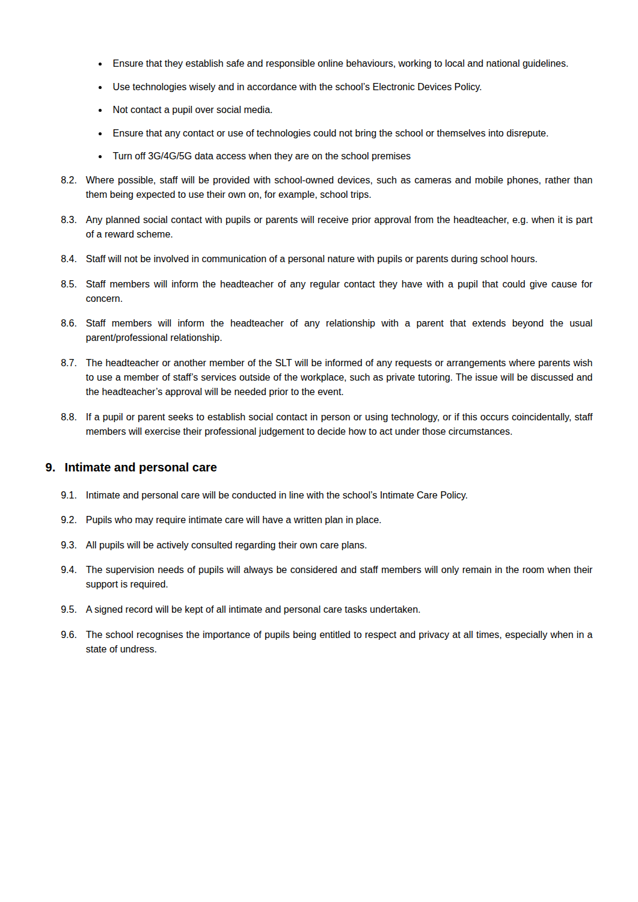Ensure that they establish safe and responsible online behaviours, working to local and national guidelines.
Use technologies wisely and in accordance with the school’s Electronic Devices Policy.
Not contact a pupil over social media.
Ensure that any contact or use of technologies could not bring the school or themselves into disrepute.
Turn off 3G/4G/5G data access when they are on the school premises
8.2.
Where possible, staff will be provided with school-owned devices, such as cameras and mobile phones, rather than them being expected to use their own on, for example, school trips.
8.3.
Any planned social contact with pupils or parents will receive prior approval from the headteacher, e.g. when it is part of a reward scheme.
8.4.
Staff will not be involved in communication of a personal nature with pupils or parents during school hours.
8.5.
Staff members will inform the headteacher of any regular contact they have with a pupil that could give cause for concern.
8.6.
Staff members will inform the headteacher of any relationship with a parent that extends beyond the usual parent/professional relationship.
8.7.
The headteacher or another member of the SLT will be informed of any requests or arrangements where parents wish to use a member of staff’s services outside of the workplace, such as private tutoring. The issue will be discussed and the headteacher’s approval will be needed prior to the event.
8.8.
If a pupil or parent seeks to establish social contact in person or using technology, or if this occurs coincidentally, staff members will exercise their professional judgement to decide how to act under those circumstances.
9. Intimate and personal care
9.1.
Intimate and personal care will be conducted in line with the school’s Intimate Care Policy.
9.2.
Pupils who may require intimate care will have a written plan in place.
9.3.
All pupils will be actively consulted regarding their own care plans.
9.4.
The supervision needs of pupils will always be considered and staff members will only remain in the room when their support is required.
9.5.
A signed record will be kept of all intimate and personal care tasks undertaken.
9.6.
The school recognises the importance of pupils being entitled to respect and privacy at all times, especially when in a state of undress.